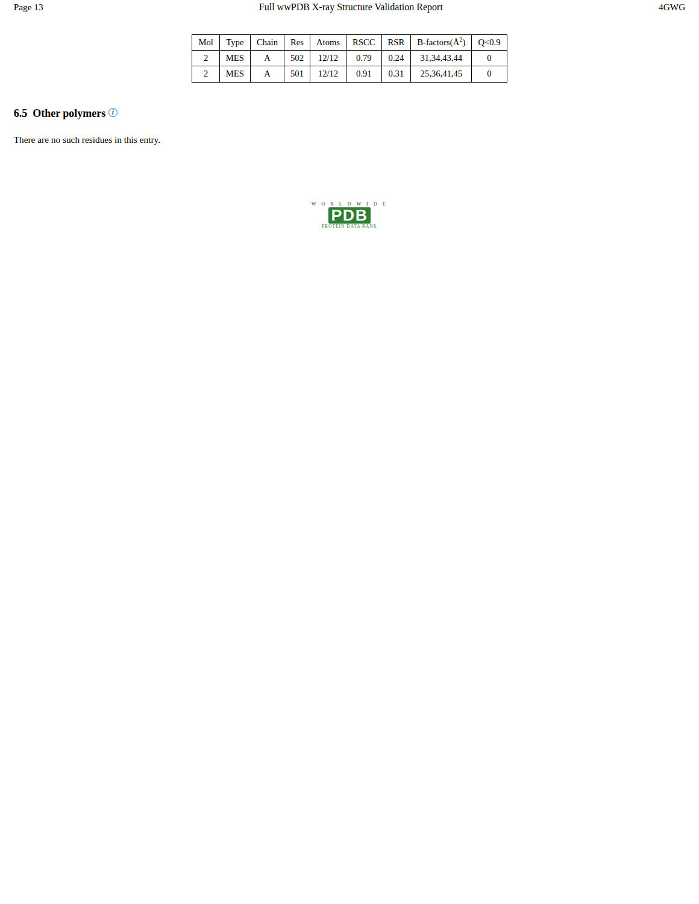Page 13
Full wwPDB X-ray Structure Validation Report
4GWG
| Mol | Type | Chain | Res | Atoms | RSCC | RSR | B-factors(Å 2 ) | Q<0.9 |
| --- | --- | --- | --- | --- | --- | --- | --- | --- |
| 2 | MES | A | 502 | 12/12 | 0.79 | 0.24 | 31,34,43,44 | 0 |
| 2 | MES | A | 501 | 12/12 | 0.91 | 0.31 | 25,36,41,45 | 0 |
6.5 Other polymersi
There are no such residues in this entry.
W O R L D W I D E
PDB
PROTEIN DATA BANK